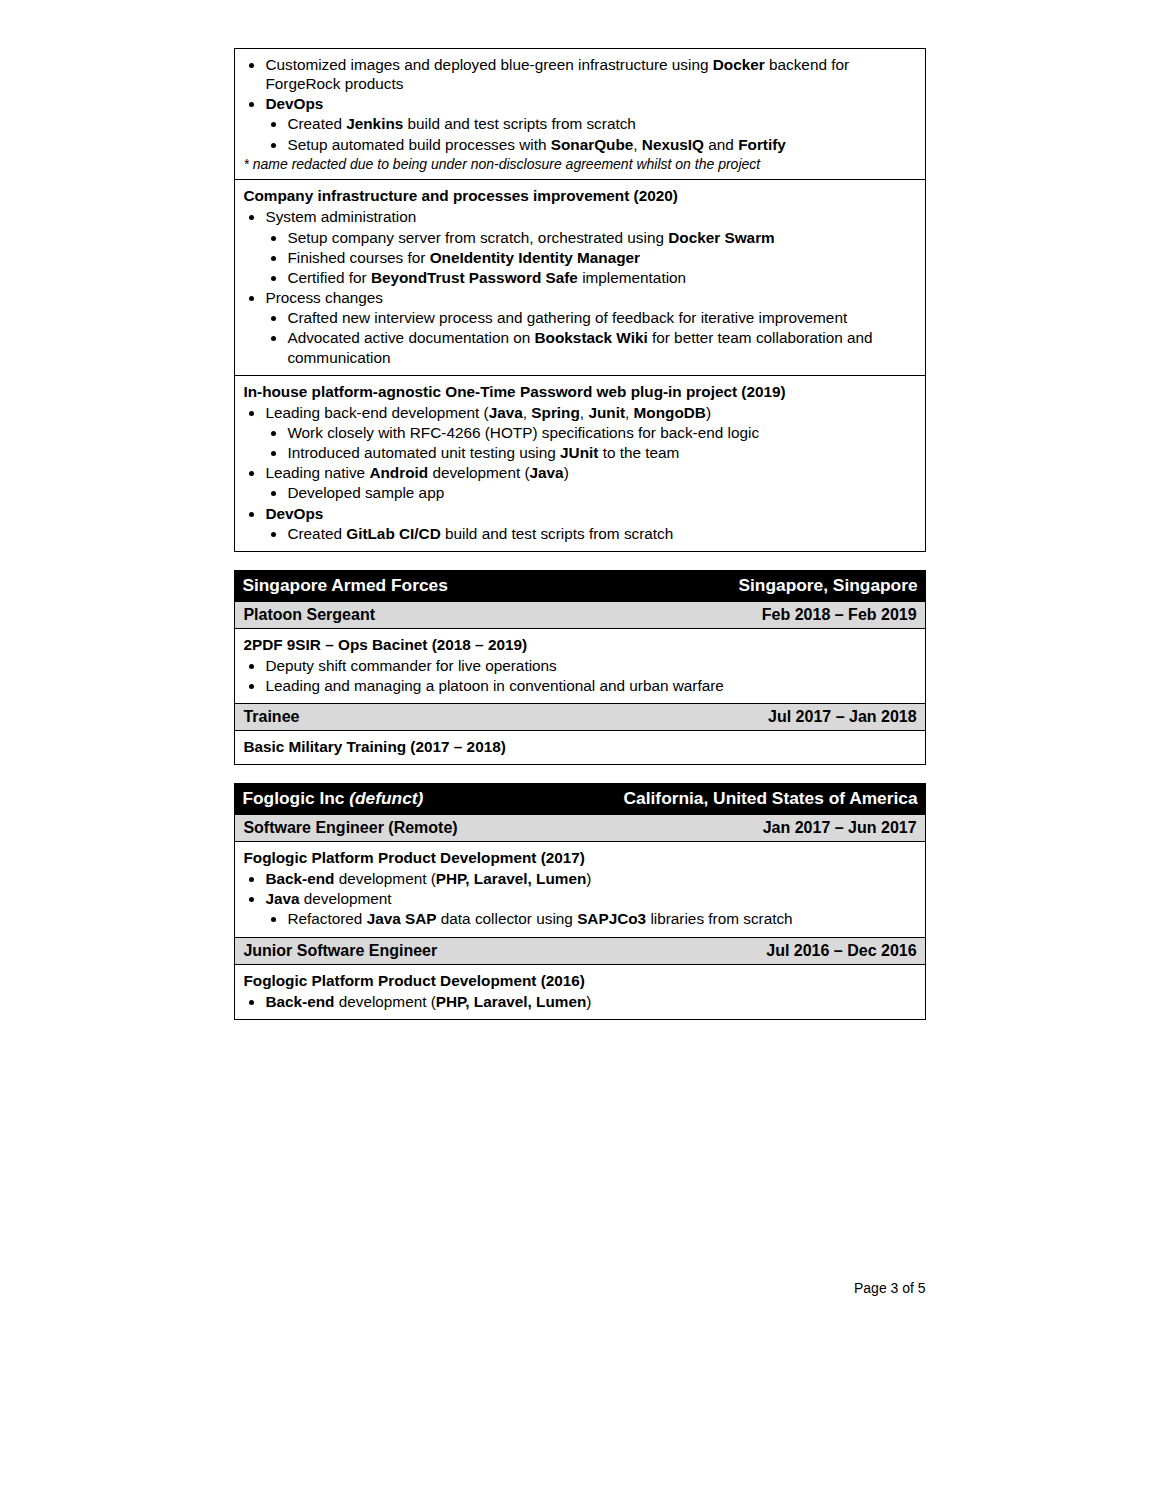Customized images and deployed blue-green infrastructure using Docker backend for ForgeRock products
DevOps
Created Jenkins build and test scripts from scratch
Setup automated build processes with SonarQube, NexusIQ and Fortify
* name redacted due to being under non-disclosure agreement whilst on the project
Company infrastructure and processes improvement (2020)
System administration
Setup company server from scratch, orchestrated using Docker Swarm
Finished courses for OneIdentity Identity Manager
Certified for BeyondTrust Password Safe implementation
Process changes
Crafted new interview process and gathering of feedback for iterative improvement
Advocated active documentation on Bookstack Wiki for better team collaboration and communication
In-house platform-agnostic One-Time Password web plug-in project (2019)
Leading back-end development (Java, Spring, Junit, MongoDB)
Work closely with RFC-4266 (HOTP) specifications for back-end logic
Introduced automated unit testing using JUnit to the team
Leading native Android development (Java)
Developed sample app
DevOps
Created GitLab CI/CD build and test scripts from scratch
Singapore Armed Forces Singapore, Singapore
Platoon Sergeant Feb 2018 – Feb 2019
2PDF 9SIR – Ops Bacinet (2018 – 2019)
Deputy shift commander for live operations
Leading and managing a platoon in conventional and urban warfare
Trainee Jul 2017 – Jan 2018
Basic Military Training (2017 – 2018)
Foglogic Inc (defunct) California, United States of America
Software Engineer (Remote) Jan 2017 – Jun 2017
Foglogic Platform Product Development (2017)
Back-end development (PHP, Laravel, Lumen)
Java development
Refactored Java SAP data collector using SAPJCo3 libraries from scratch
Junior Software Engineer Jul 2016 – Dec 2016
Foglogic Platform Product Development (2016)
Back-end development (PHP, Laravel, Lumen)
Page 3 of 5